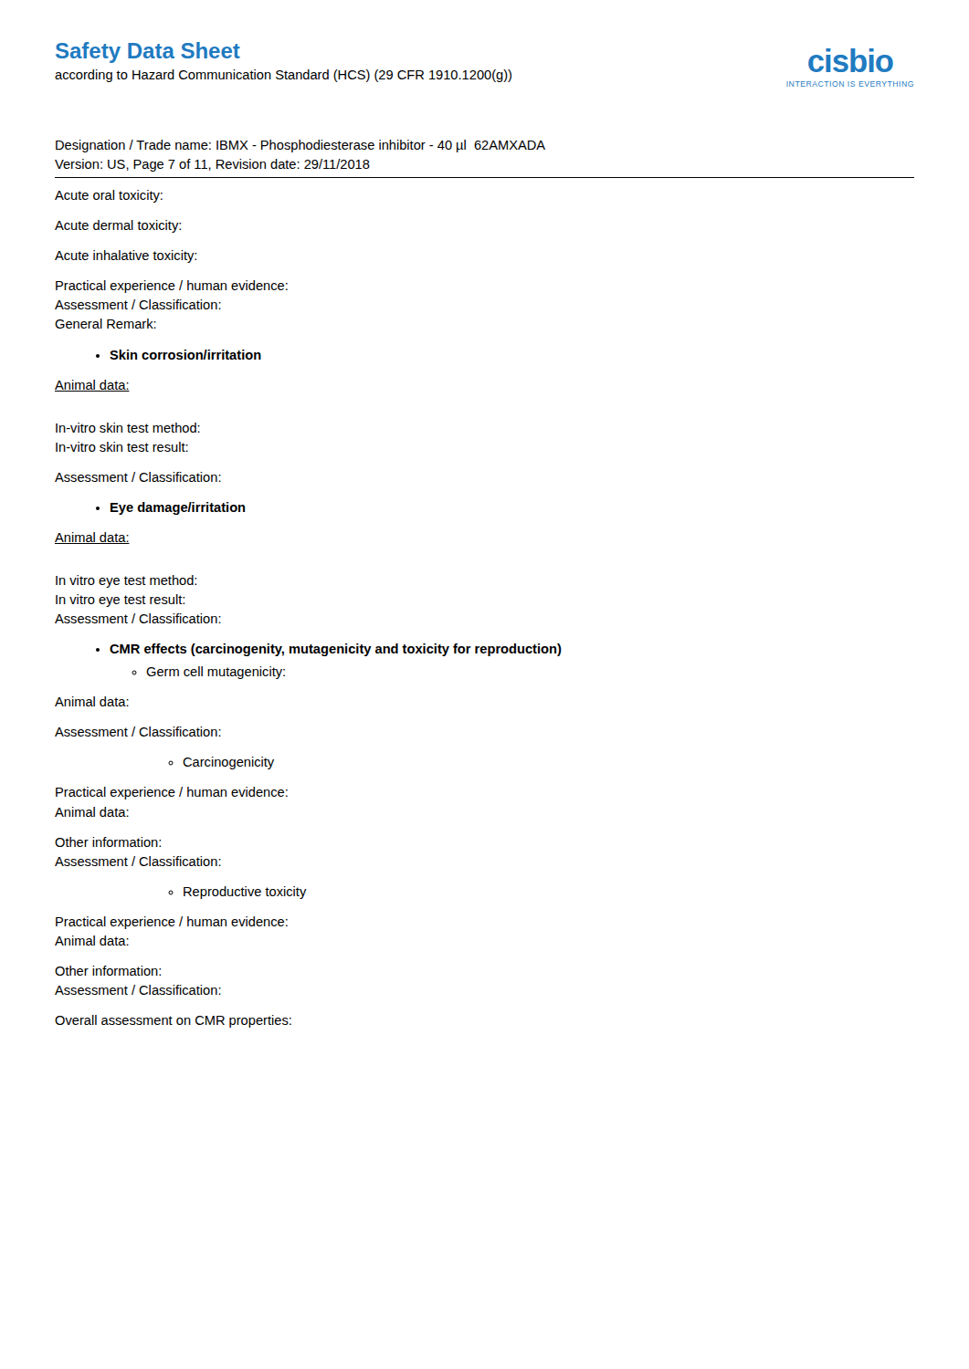Safety Data Sheet
according to Hazard Communication Standard (HCS) (29 CFR 1910.1200(g))
cisbio
INTERACTION IS EVERYTHING
Designation / Trade name: IBMX - Phosphodiesterase inhibitor - 40 µl 62AMXADA
Version: US, Page 7 of 11, Revision date: 29/11/2018
Acute oral toxicity:
Acute dermal toxicity:
Acute inhalative toxicity:
Practical experience / human evidence:
Assessment / Classification:
General Remark:
Skin corrosion/irritation
Animal data:
In-vitro skin test method:
In-vitro skin test result:
Assessment / Classification:
Eye damage/irritation
Animal data:
In vitro eye test method:
In vitro eye test result:
Assessment / Classification:
CMR effects (carcinogenity, mutagenicity and toxicity for reproduction)
Germ cell mutagenicity:
Animal data:
Assessment / Classification:
Carcinogenicity
Practical experience / human evidence:
Animal data:
Other information:
Assessment / Classification:
Reproductive toxicity
Practical experience / human evidence:
Animal data:
Other information:
Assessment / Classification:
Overall assessment on CMR properties: